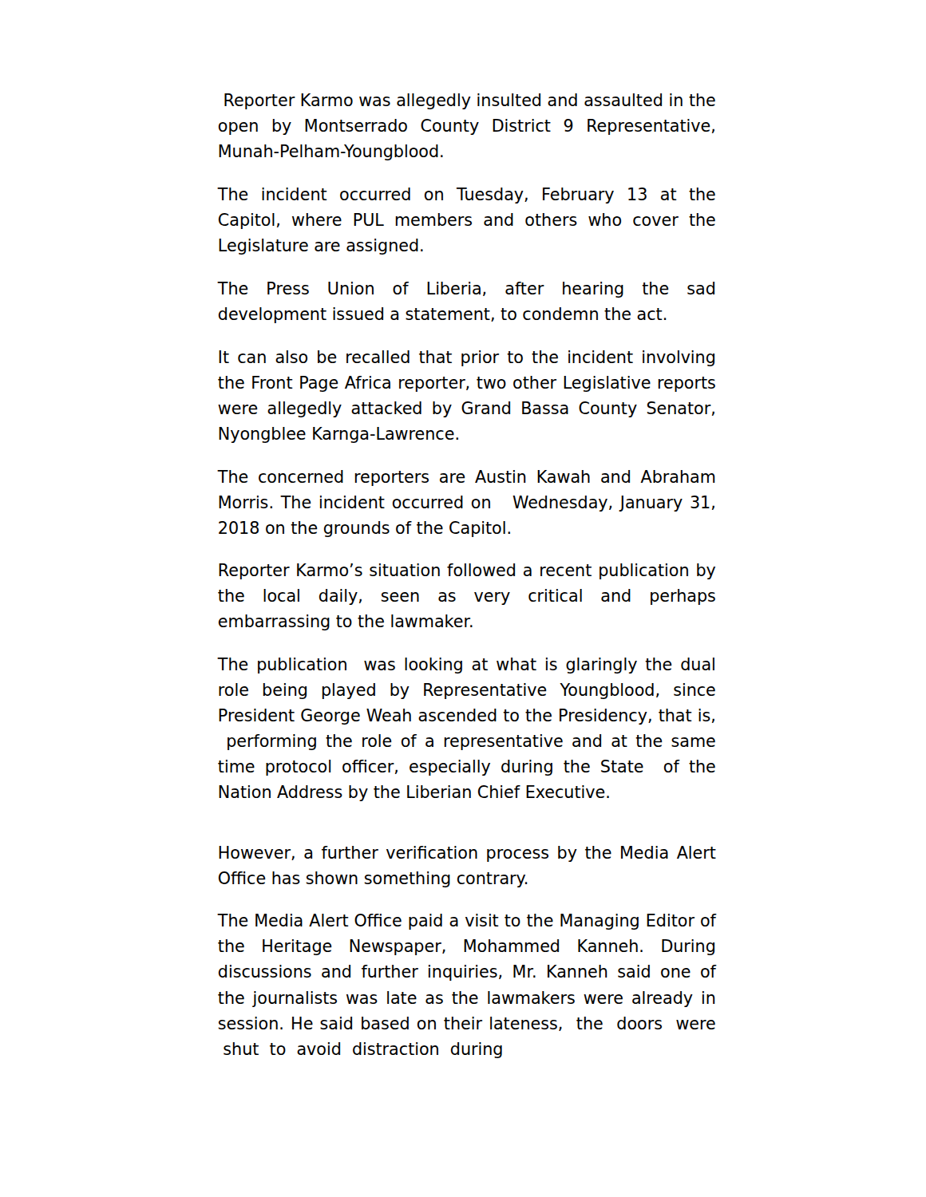Reporter Karmo was allegedly insulted and assaulted in the open by Montserrado County District 9 Representative, Munah-Pelham-Youngblood.
The incident occurred on Tuesday, February 13 at the Capitol, where PUL members and others who cover the Legislature are assigned.
The Press Union of Liberia, after hearing the sad development issued a statement, to condemn the act.
It can also be recalled that prior to the incident involving the Front Page Africa reporter, two other Legislative reports were allegedly attacked by Grand Bassa County Senator, Nyongblee Karnga-Lawrence.
The concerned reporters are Austin Kawah and Abraham Morris. The incident occurred on Wednesday, January 31, 2018 on the grounds of the Capitol.
Reporter Karmo’s situation followed a recent publication by the local daily, seen as very critical and perhaps embarrassing to the lawmaker.
The publication was looking at what is glaringly the dual role being played by Representative Youngblood, since President George Weah ascended to the Presidency, that is, performing the role of a representative and at the same time protocol officer, especially during the State of the Nation Address by the Liberian Chief Executive.
However, a further verification process by the Media Alert Office has shown something contrary.
The Media Alert Office paid a visit to the Managing Editor of the Heritage Newspaper, Mohammed Kanneh. During discussions and further inquiries, Mr. Kanneh said one of the journalists was late as the lawmakers were already in session. He said based on their lateness, the doors were shut to avoid distraction during